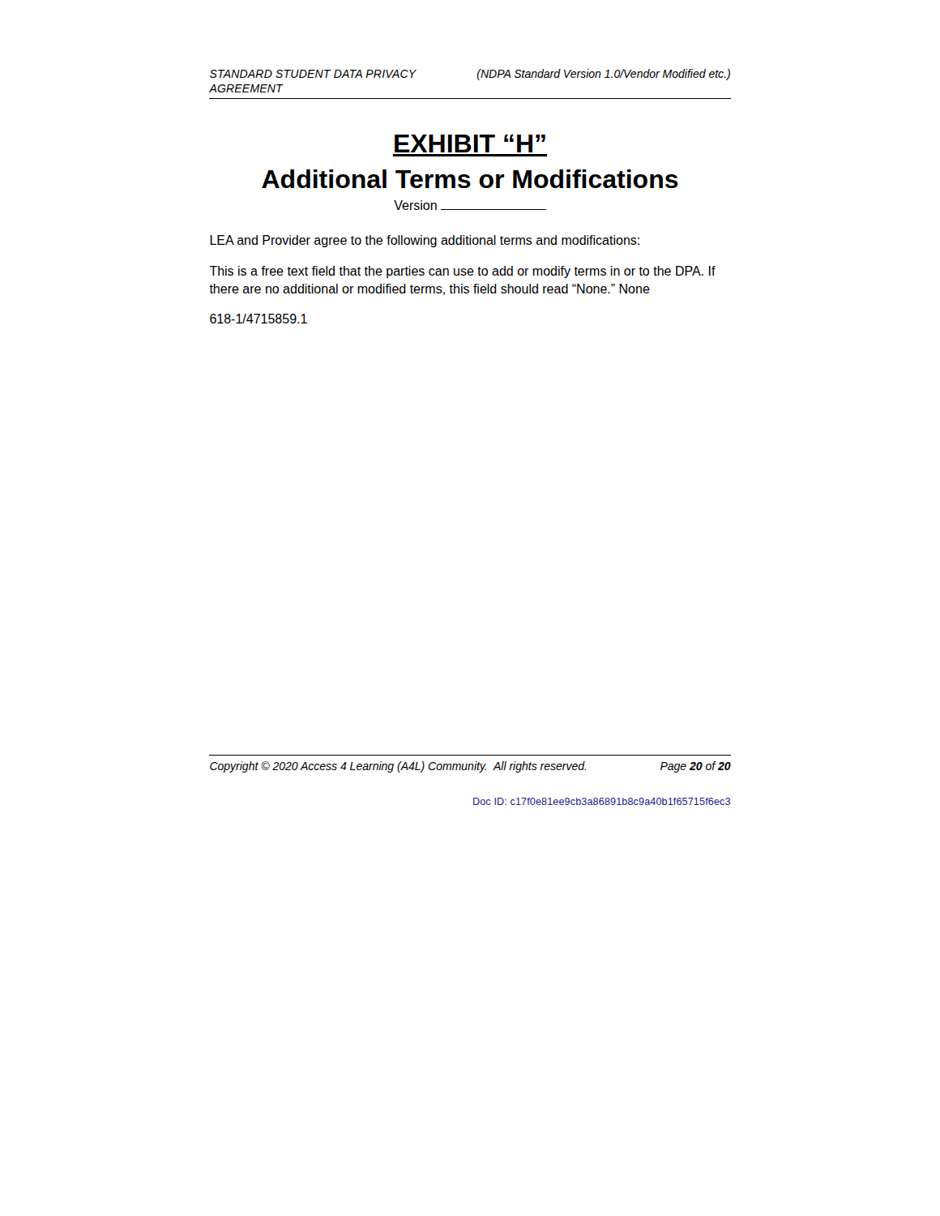Standard Student Data Privacy Agreement (NDPA Standard Version 1.0/Vendor Modified etc.)
EXHIBIT “H”
Additional Terms or Modifications
Version
LEA and Provider agree to the following additional terms and modifications:
This is a free text field that the parties can use to add or modify terms in or to the DPA. If there are no additional or modified terms, this field should read “None.” None
618-1/4715859.1
Copyright © 2020 Access 4 Learning (A4L) Community. All rights reserved. Page 20 of 20
Doc ID: c17f0e81ee9cb3a86891b8c9a40b1f65715f6ec3